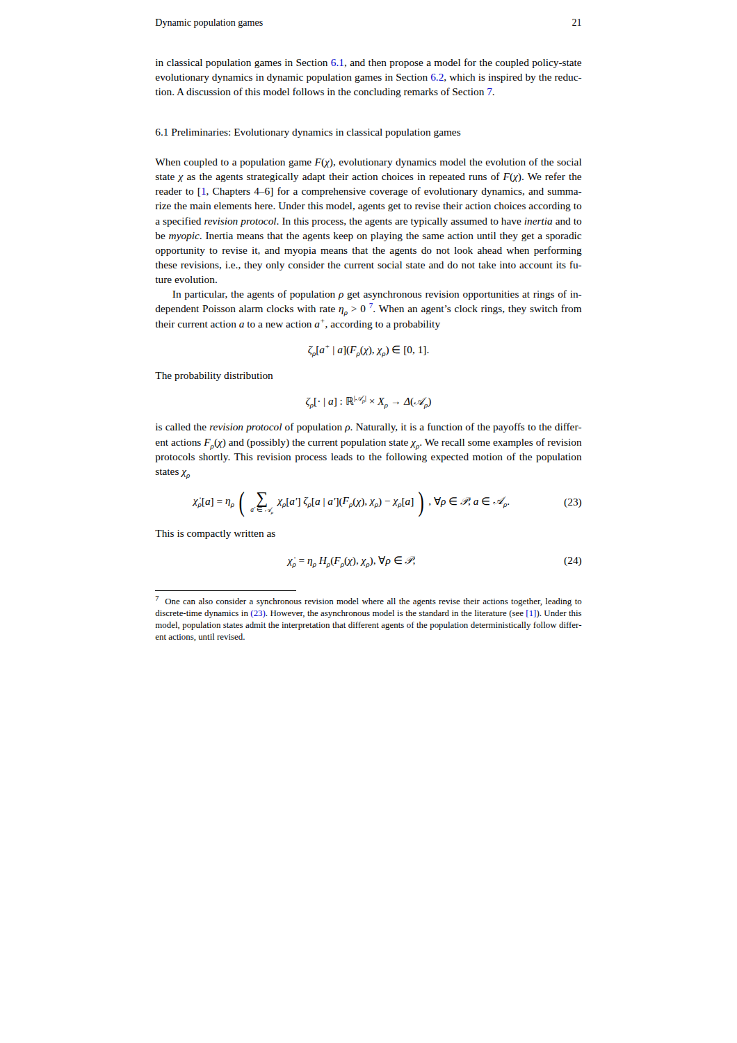Dynamic population games 21
in classical population games in Section 6.1, and then propose a model for the coupled policy-state evolutionary dynamics in dynamic population games in Section 6.2, which is inspired by the reduction. A discussion of this model follows in the concluding remarks of Section 7.
6.1 Preliminaries: Evolutionary dynamics in classical population games
When coupled to a population game F(χ), evolutionary dynamics model the evolution of the social state χ as the agents strategically adapt their action choices in repeated runs of F(χ). We refer the reader to [1, Chapters 4–6] for a comprehensive coverage of evolutionary dynamics, and summarize the main elements here. Under this model, agents get to revise their action choices according to a specified revision protocol. In this process, the agents are typically assumed to have inertia and to be myopic. Inertia means that the agents keep on playing the same action until they get a sporadic opportunity to revise it, and myopia means that the agents do not look ahead when performing these revisions, i.e., they only consider the current social state and do not take into account its future evolution.
In particular, the agents of population ρ get asynchronous revision opportunities at rings of independent Poisson alarm clocks with rate ηρ > 0 7. When an agent’s clock rings, they switch from their current action a to a new action a+, according to a probability
ζρ[a+ | a](Fρ(χ), χρ) ∈ [0, 1].
The probability distribution
ζρ[· | a] : ℝ|𝒜ρ| × Xρ → Δ(𝒜ρ)
is called the revision protocol of population ρ. Naturally, it is a function of the payoffs to the different actions Fρ(χ) and (possibly) the current population state χρ. We recall some examples of revision protocols shortly. This revision process leads to the following expected motion of the population states χρ
χ̇ρ[a] = ηρ ( ∑a′ ∈ 𝒜ρ χρ[a′] ζρ[a | a′](Fρ(χ), χρ) − χρ[a] ) , ∀ρ ∈ 𝒫, a ∈ 𝒜ρ. (23)
This is compactly written as
χ̇ρ = ηρ Hρ(Fρ(χ), χρ), ∀ρ ∈ 𝒫, (24)
7 One can also consider a synchronous revision model where all the agents revise their actions together, leading to discrete-time dynamics in (23). However, the asynchronous model is the standard in the literature (see [1]). Under this model, population states admit the interpretation that different agents of the population deterministically follow different actions, until revised.